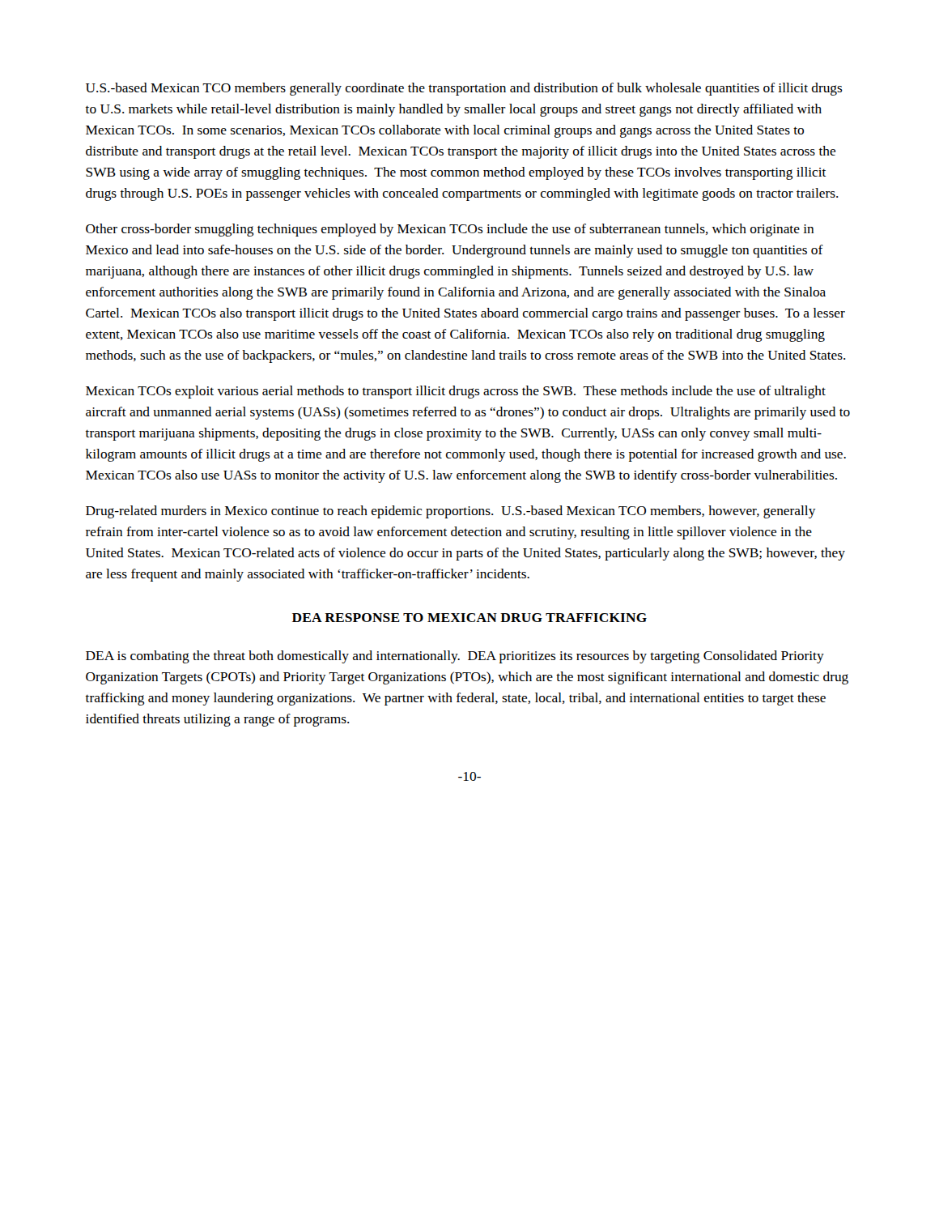U.S.-based Mexican TCO members generally coordinate the transportation and distribution of bulk wholesale quantities of illicit drugs to U.S. markets while retail-level distribution is mainly handled by smaller local groups and street gangs not directly affiliated with Mexican TCOs. In some scenarios, Mexican TCOs collaborate with local criminal groups and gangs across the United States to distribute and transport drugs at the retail level. Mexican TCOs transport the majority of illicit drugs into the United States across the SWB using a wide array of smuggling techniques. The most common method employed by these TCOs involves transporting illicit drugs through U.S. POEs in passenger vehicles with concealed compartments or commingled with legitimate goods on tractor trailers.
Other cross-border smuggling techniques employed by Mexican TCOs include the use of subterranean tunnels, which originate in Mexico and lead into safe-houses on the U.S. side of the border. Underground tunnels are mainly used to smuggle ton quantities of marijuana, although there are instances of other illicit drugs commingled in shipments. Tunnels seized and destroyed by U.S. law enforcement authorities along the SWB are primarily found in California and Arizona, and are generally associated with the Sinaloa Cartel. Mexican TCOs also transport illicit drugs to the United States aboard commercial cargo trains and passenger buses. To a lesser extent, Mexican TCOs also use maritime vessels off the coast of California. Mexican TCOs also rely on traditional drug smuggling methods, such as the use of backpackers, or “mules,” on clandestine land trails to cross remote areas of the SWB into the United States.
Mexican TCOs exploit various aerial methods to transport illicit drugs across the SWB. These methods include the use of ultralight aircraft and unmanned aerial systems (UASs) (sometimes referred to as “drones”) to conduct air drops. Ultralights are primarily used to transport marijuana shipments, depositing the drugs in close proximity to the SWB. Currently, UASs can only convey small multi-kilogram amounts of illicit drugs at a time and are therefore not commonly used, though there is potential for increased growth and use. Mexican TCOs also use UASs to monitor the activity of U.S. law enforcement along the SWB to identify cross-border vulnerabilities.
Drug-related murders in Mexico continue to reach epidemic proportions. U.S.-based Mexican TCO members, however, generally refrain from inter-cartel violence so as to avoid law enforcement detection and scrutiny, resulting in little spillover violence in the United States. Mexican TCO-related acts of violence do occur in parts of the United States, particularly along the SWB; however, they are less frequent and mainly associated with ‘trafficker-on-trafficker’ incidents.
DEA RESPONSE TO MEXICAN DRUG TRAFFICKING
DEA is combating the threat both domestically and internationally. DEA prioritizes its resources by targeting Consolidated Priority Organization Targets (CPOTs) and Priority Target Organizations (PTOs), which are the most significant international and domestic drug trafficking and money laundering organizations. We partner with federal, state, local, tribal, and international entities to target these identified threats utilizing a range of programs.
-10-